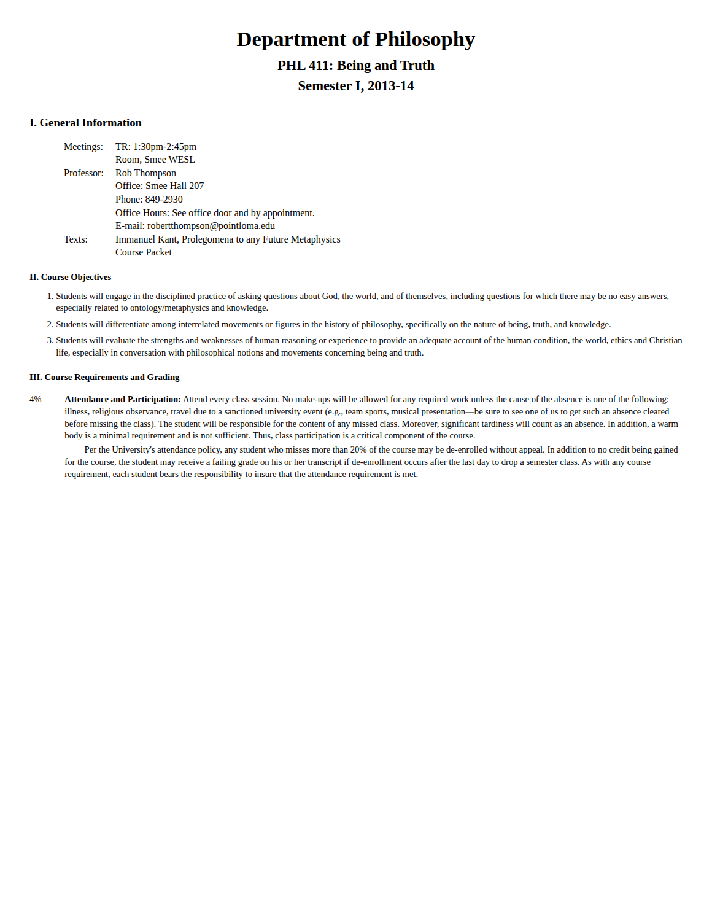Department of Philosophy
PHL 411: Being and Truth
Semester I, 2013-14
I. General Information
| Meetings: | TR: 1:30pm-2:45pm |
| | Room, Smee WESL |
| Professor: | Rob Thompson |
| | Office: Smee Hall 207 |
| | Phone: 849-2930 |
| | Office Hours: See office door and by appointment. |
| | E-mail: robertthompson@pointloma.edu |
| Texts: | Immanuel Kant, Prolegomena to any Future Metaphysics |
| | Course Packet |
II. Course Objectives
Students will engage in the disciplined practice of asking questions about God, the world, and of themselves, including questions for which there may be no easy answers, especially related to ontology/metaphysics and knowledge.
Students will differentiate among interrelated movements or figures in the history of philosophy, specifically on the nature of being, truth, and knowledge.
Students will evaluate the strengths and weaknesses of human reasoning or experience to provide an adequate account of the human condition, the world, ethics and Christian life, especially in conversation with philosophical notions and movements concerning being and truth.
III. Course Requirements and Grading
4%
Attendance and Participation: Attend every class session. No make-ups will be allowed for any required work unless the cause of the absence is one of the following: illness, religious observance, travel due to a sanctioned university event (e.g., team sports, musical presentation—be sure to see one of us to get such an absence cleared before missing the class). The student will be responsible for the content of any missed class. Moreover, significant tardiness will count as an absence. In addition, a warm body is a minimal requirement and is not sufficient. Thus, class participation is a critical component of the course.
Per the University's attendance policy, any student who misses more than 20% of the course may be de-enrolled without appeal. In addition to no credit being gained for the course, the student may receive a failing grade on his or her transcript if de-enrollment occurs after the last day to drop a semester class. As with any course requirement, each student bears the responsibility to insure that the attendance requirement is met.